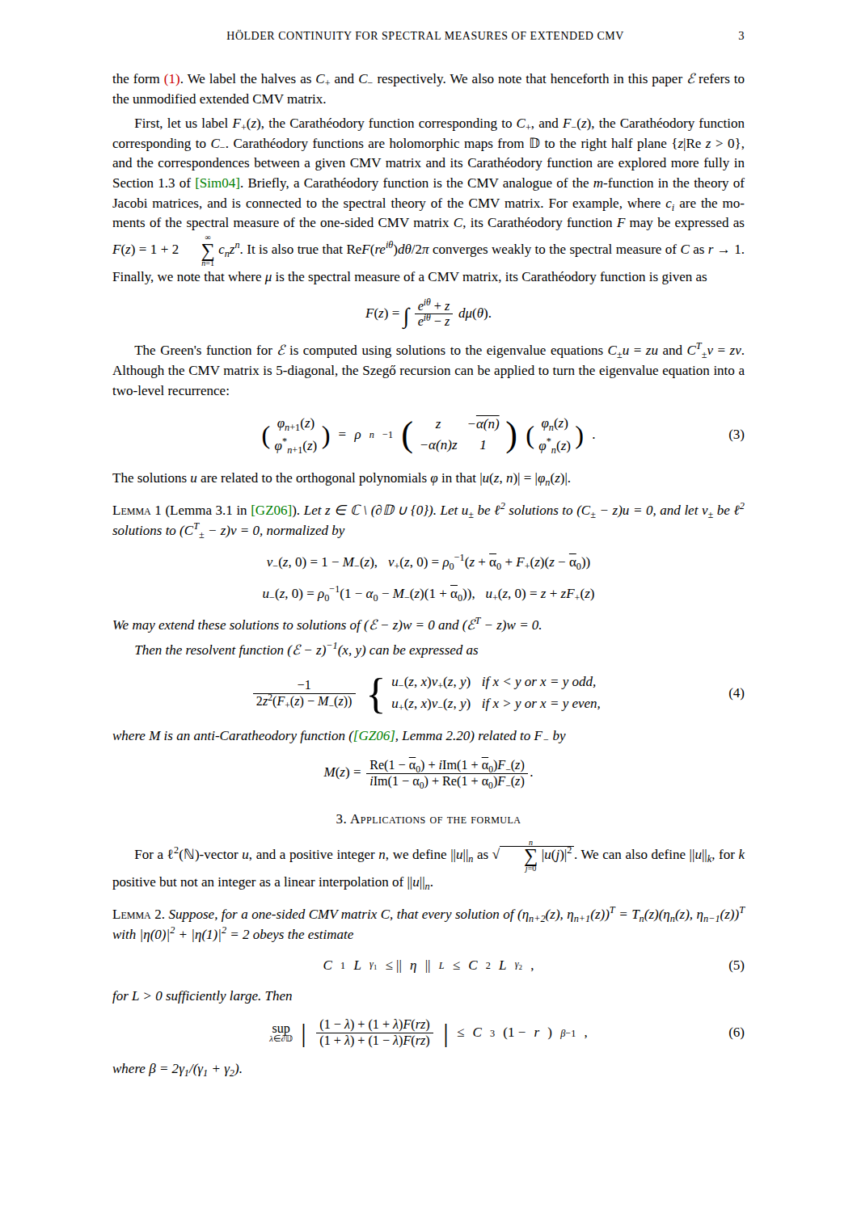HÖLDER CONTINUITY FOR SPECTRAL MEASURES OF EXTENDED CMV 3
the form (1). We label the halves as C+ and C− respectively. We also note that henceforth in this paper ℰ refers to the unmodified extended CMV matrix.
First, let us label F+(z), the Carathéodory function corresponding to C+, and F−(z), the Carathéodory function corresponding to C−. Carathéodory functions are holomorphic maps from 𝔻 to the right half plane {z|Re z > 0}, and the correspondences between a given CMV matrix and its Carathéodory function are explored more fully in Section 1.3 of [Sim04]. Briefly, a Carathéodory function is the CMV analogue of the m-function in the theory of Jacobi matrices, and is connected to the spectral theory of the CMV matrix. For example, where ci are the moments of the spectral measure of the one-sided CMV matrix C, its Carathéodory function F may be expressed as F(z) = 1 + 2∞∑n=1 cnzn. It is also true that ReF(reiθ)dθ/2π converges weakly to the spectral measure of C as r → 1. Finally, we note that where μ is the spectral measure of a CMV matrix, its Carathéodory function is given as
F(z) = ∫ eiθ + z eiθ − z dμ(θ).
The Green's function for ℰ is computed using solutions to the eigenvalue equations C±u = zu and CT±v = zv. Although the CMV matrix is 5-diagonal, the Szegő recursion can be applied to turn the eigenvalue equation into a two-level recurrence:
(
| φ n +1 ( z ) |
| φ * n +1 ( z ) |
) = ρn−1 (
| z | − α(n) |
| − α ( n ) z | 1 |
) (
| φ n ( z ) |
| φ * n ( z ) |
). (3)
The solutions u are related to the orthogonal polynomials φ in that |u(z, n)| = |φn(z)|.
Lemma 1 (Lemma 3.1 in [GZ06]). Let z ∈ ℂ \ (∂𝔻 ∪ {0}). Let u± be ℓ2 solutions to (C± − z)u = 0, and let v± be ℓ2 solutions to (CT± − z)v = 0, normalized by
v−(z, 0) = 1 − M−(z), v+(z, 0) = ρ0−1(z + α0 + F+(z)(z − α0))
u−(z, 0) = ρ0−1(1 − α0 − M−(z)(1 + α0)), u+(z, 0) = z + zF+(z)
We may extend these solutions to solutions of (ℰ − z)w = 0 and (ℰT − z)w = 0.
Then the resolvent function (ℰ − z)−1(x, y) can be expressed as
−12z2(F+(z) − M−(z)) {
| u − ( z , x ) v + ( z , y ) | if x < y or x = y odd, |
| u + ( z , x ) v − ( z , y ) | if x > y or x = y even, |
(4)
where M is an anti-Caratheodory function ([GZ06], Lemma 2.20) related to F− by
M(z) = Re(1 − α0) + i Im(1 + α0)F−(z) i Im(1 − α0) + Re(1 + α0)F−(z).
3. Applications of the formula
For a ℓ2(ℕ)-vector u, and a positive integer n, we define ||u||n as √n∑j=0 |u(j)|2. We can also define ||u||k, for k positive but not an integer as a linear interpolation of ||u||n.
Lemma 2. Suppose, for a one-sided CMV matrix C, that every solution of (ηn+2(z), ηn+1(z))T = Tn(z)(ηn(z), ηn−1(z))T with |η(0)|2 + |η(1)|2 = 2 obeys the estimate
C1Lγ1 ≤ ||η||L ≤ C2Lγ2, (5)
for L > 0 sufficiently large. Then
sup λ∈∂𝔻 | (1 − λ) + (1 + λ)F(rz)(1 + λ) + (1 − λ)F(rz) | ≤ C3(1 − r)β−1, (6)
where β = 2γ1/(γ1 + γ2).